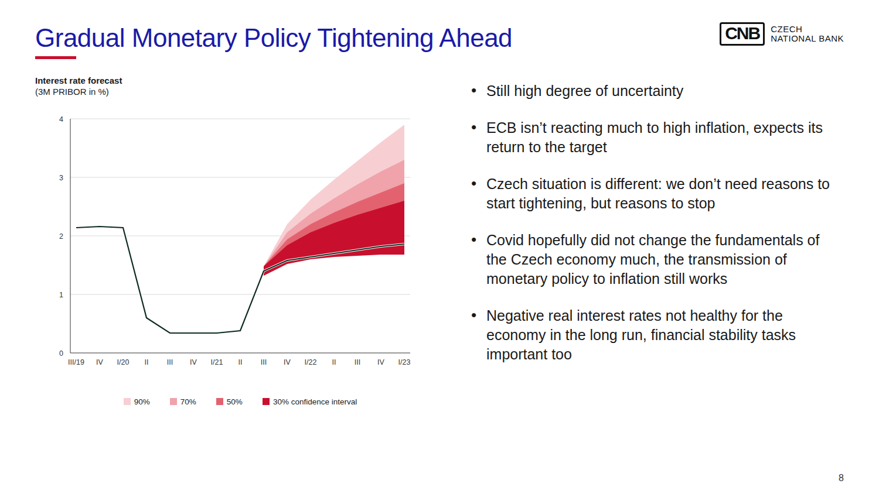CNB
CZECH
NATIONAL BANK
Gradual Monetary Policy Tightening Ahead
Interest rate forecast
(3M PRIBOR in %)
4 3 2 1 0 III/19 IV I/20 II III IV I/21 II III IV I/22 II III IV I/23
90%
70%
50%
30% confidence interval
Still high degree of uncertainty
ECB isn’t reacting much to high inflation, expects its return to the target
Czech situation is different: we don’t need reasons to start tightening, but reasons to stop
Covid hopefully did not change the fundamentals of the Czech economy much, the transmission of monetary policy to inflation still works
Negative real interest rates not healthy for the economy in the long run, financial stability tasks important too
8